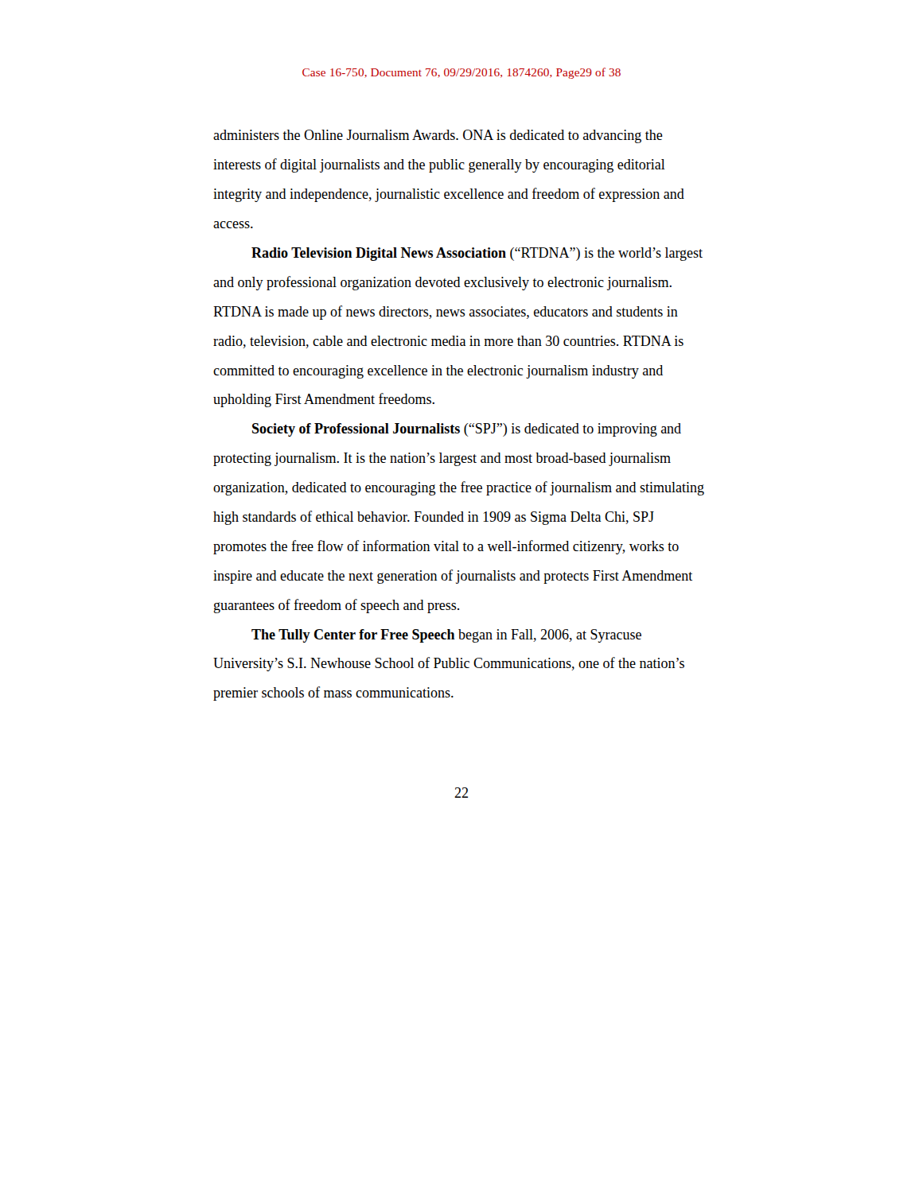Case 16-750, Document 76, 09/29/2016, 1874260, Page29 of 38
administers the Online Journalism Awards. ONA is dedicated to advancing the interests of digital journalists and the public generally by encouraging editorial integrity and independence, journalistic excellence and freedom of expression and access.
Radio Television Digital News Association (“RTDNA”) is the world’s largest and only professional organization devoted exclusively to electronic journalism. RTDNA is made up of news directors, news associates, educators and students in radio, television, cable and electronic media in more than 30 countries. RTDNA is committed to encouraging excellence in the electronic journalism industry and upholding First Amendment freedoms.
Society of Professional Journalists (“SPJ”) is dedicated to improving and protecting journalism. It is the nation’s largest and most broad-based journalism organization, dedicated to encouraging the free practice of journalism and stimulating high standards of ethical behavior. Founded in 1909 as Sigma Delta Chi, SPJ promotes the free flow of information vital to a well-informed citizenry, works to inspire and educate the next generation of journalists and protects First Amendment guarantees of freedom of speech and press.
The Tully Center for Free Speech began in Fall, 2006, at Syracuse University’s S.I. Newhouse School of Public Communications, one of the nation’s premier schools of mass communications.
22